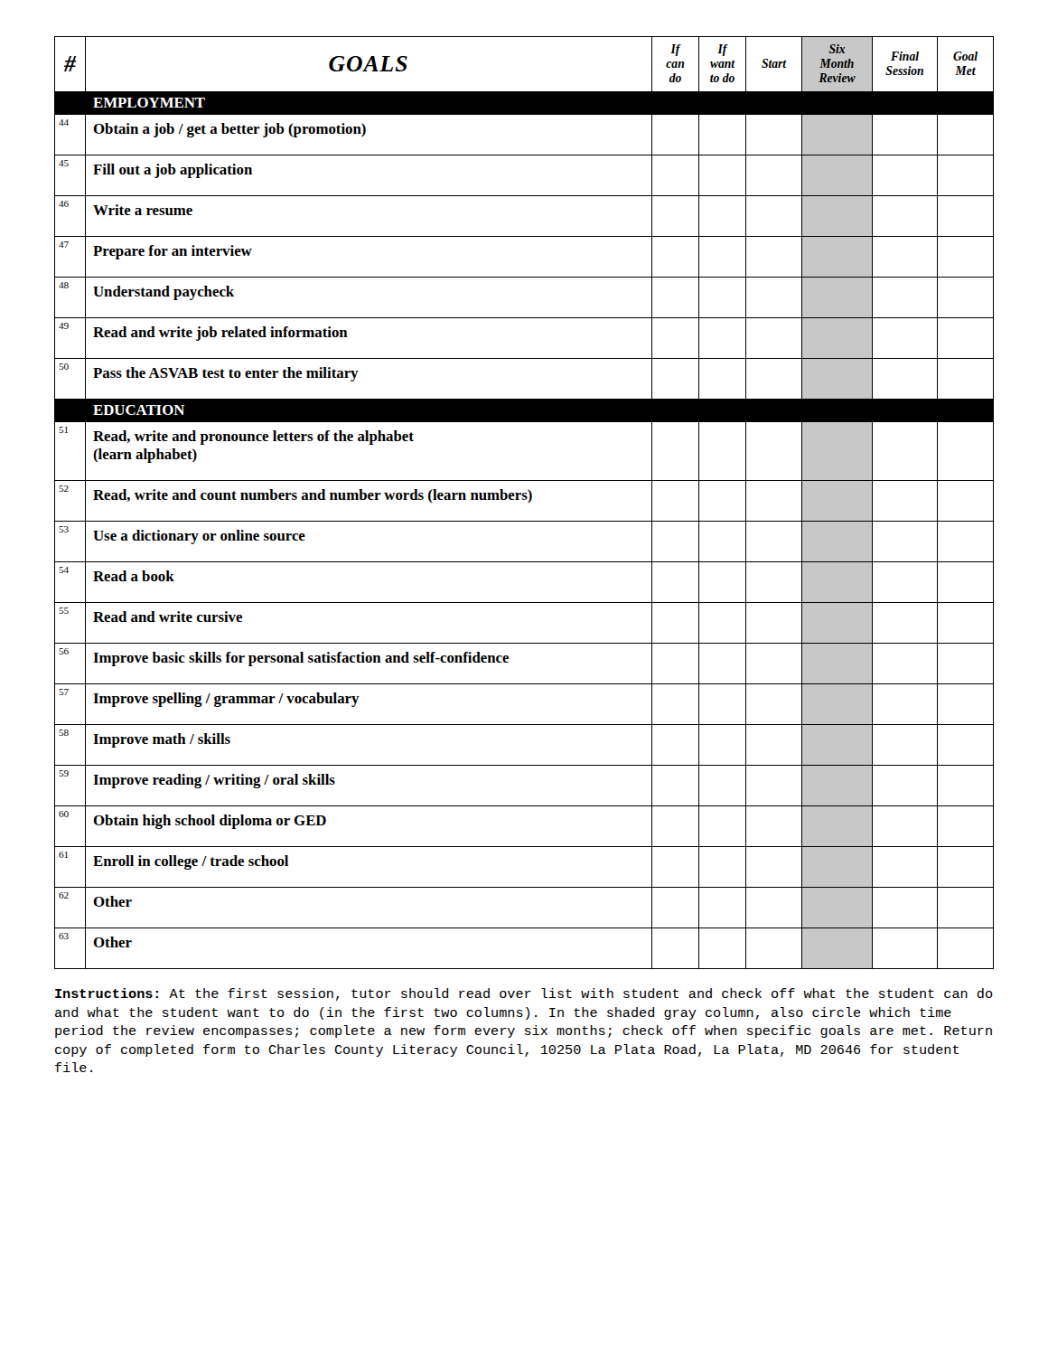| # | GOALS | If can do | If want to do | Start | Six Month Review | Final Session | Goal Met |
| --- | --- | --- | --- | --- | --- | --- | --- |
| | EMPLOYMENT | | | | | | |
| 44 | Obtain a job / get a better job (promotion) | | | | | | |
| 45 | Fill out a job application | | | | | | |
| 46 | Write a resume | | | | | | |
| 47 | Prepare for an interview | | | | | | |
| 48 | Understand paycheck | | | | | | |
| 49 | Read and write job related information | | | | | | |
| 50 | Pass the ASVAB test to enter the military | | | | | | |
| | EDUCATION | | | | | | |
| 51 | Read, write and pronounce letters of the alphabet (learn alphabet) | | | | | | |
| 52 | Read, write and count numbers and number words (learn numbers) | | | | | | |
| 53 | Use a dictionary or online source | | | | | | |
| 54 | Read a book | | | | | | |
| 55 | Read and write cursive | | | | | | |
| 56 | Improve basic skills for personal satisfaction and self-confidence | | | | | | |
| 57 | Improve spelling / grammar / vocabulary | | | | | | |
| 58 | Improve math / skills | | | | | | |
| 59 | Improve reading / writing / oral skills | | | | | | |
| 60 | Obtain high school diploma or GED | | | | | | |
| 61 | Enroll in college / trade school | | | | | | |
| 62 | Other | | | | | | |
| 63 | Other | | | | | | |
Instructions: At the first session, tutor should read over list with student and check off what the student can do and what the student want to do (in the first two columns). In the shaded gray column, also circle which time period the review encompasses; complete a new form every six months; check off when specific goals are met. Return copy of completed form to Charles County Literacy Council, 10250 La Plata Road, La Plata, MD 20646 for student file.